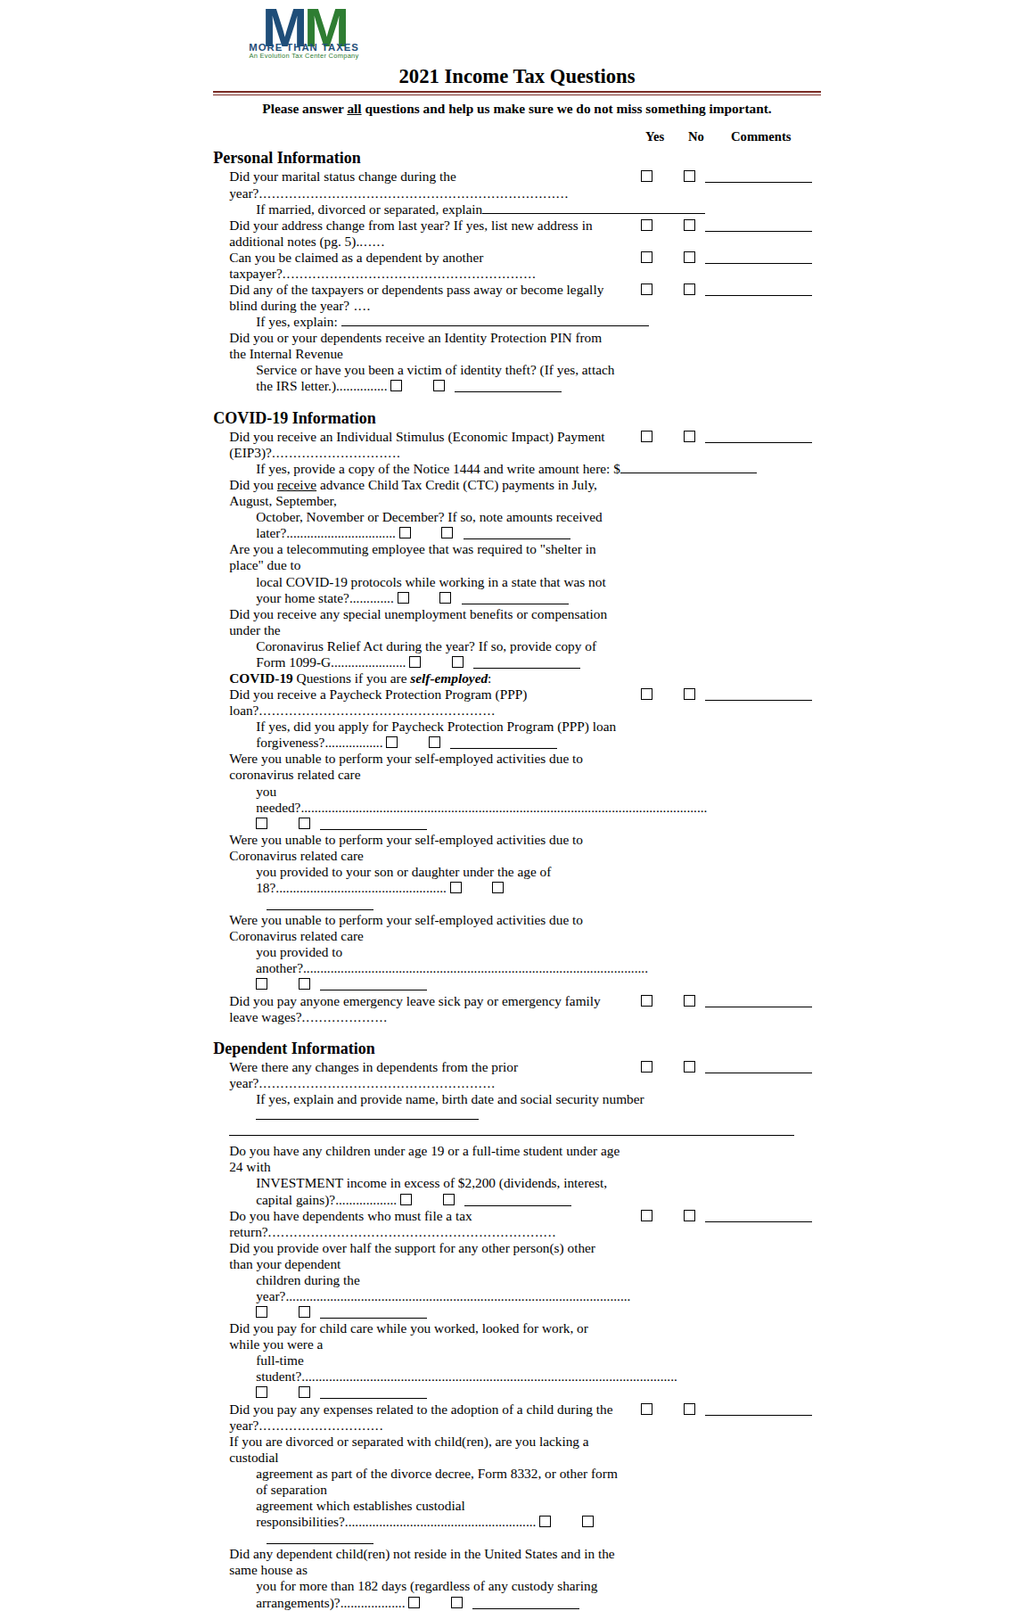MM MORE THAN TAXES An Evolution Tax Center Company
2021 Income Tax Questions
Please answer all questions and help us make sure we do not miss something important.
Yes No Comments
Personal Information
Did your marital status change during the year?........................................................................
If married, divorced or separated, explain
Did your address change from last year? If yes, list new address in additional notes (pg. 5).......
Can you be claimed as a dependent by another taxpayer?...........................................................
Did any of the taxpayers or dependents pass away or become legally blind during the year? ....
If yes, explain:
Did you or your dependents receive an Identity Protection PIN from the Internal Revenue
Service or have you been a victim of identity theft? (If yes, attach the IRS letter.)...............
COVID-19 Information
Did you receive an Individual Stimulus (Economic Impact) Payment (EIP3)?..............................
If yes, provide a copy of the Notice 1444 and write amount here: $
Did you receive advance Child Tax Credit (CTC) payments in July, August, September,
October, November or December? If so, note amounts received later?................................
Are you a telecommuting employee that was required to "shelter in place" due to
local COVID-19 protocols while working in a state that was not your home state?.............
Did you receive any special unemployment benefits or compensation under the
Coronavirus Relief Act during the year? If so, provide copy of Form 1099-G......................
COVID-19 Questions if you are self-employed:
Did you receive a Paycheck Protection Program (PPP) loan?.......................................................
If yes, did you apply for Paycheck Protection Program (PPP) loan forgiveness?.................
Were you unable to perform your self-employed activities due to coronavirus related care
you needed?.......................................................................................................................
Were you unable to perform your self-employed activities due to Coronavirus related care
you provided to your son or daughter under the age of 18?..................................................
Were you unable to perform your self-employed activities due to Coronavirus related care
you provided to another?.....................................................................................................
Did you pay anyone emergency leave sick pay or emergency family leave wages?....................
Dependent Information
Were there any changes in dependents from the prior year?.......................................................
If yes, explain and provide name, birth date and social security number
Do you have any children under age 19 or a full-time student under age 24 with
INVESTMENT income in excess of $2,200 (dividends, interest, capital gains)?..................
Do you have dependents who must file a tax return?...................................................................
Did you provide over half the support for any other person(s) other than your dependent
children during the year?.....................................................................................................
Did you pay for child care while you worked, looked for work, or while you were a
full-time student?..............................................................................................................
Did you pay any expenses related to the adoption of a child during the year?.............................
If you are divorced or separated with child(ren), are you lacking a custodial
agreement as part of the divorce decree, Form 8332, or other form of separation
agreement which establishes custodial responsibilities?........................................................
Did any dependent child(ren) not reside in the United States and in the same house as
you for more than 182 days (regardless of any custody sharing arrangements)?...................